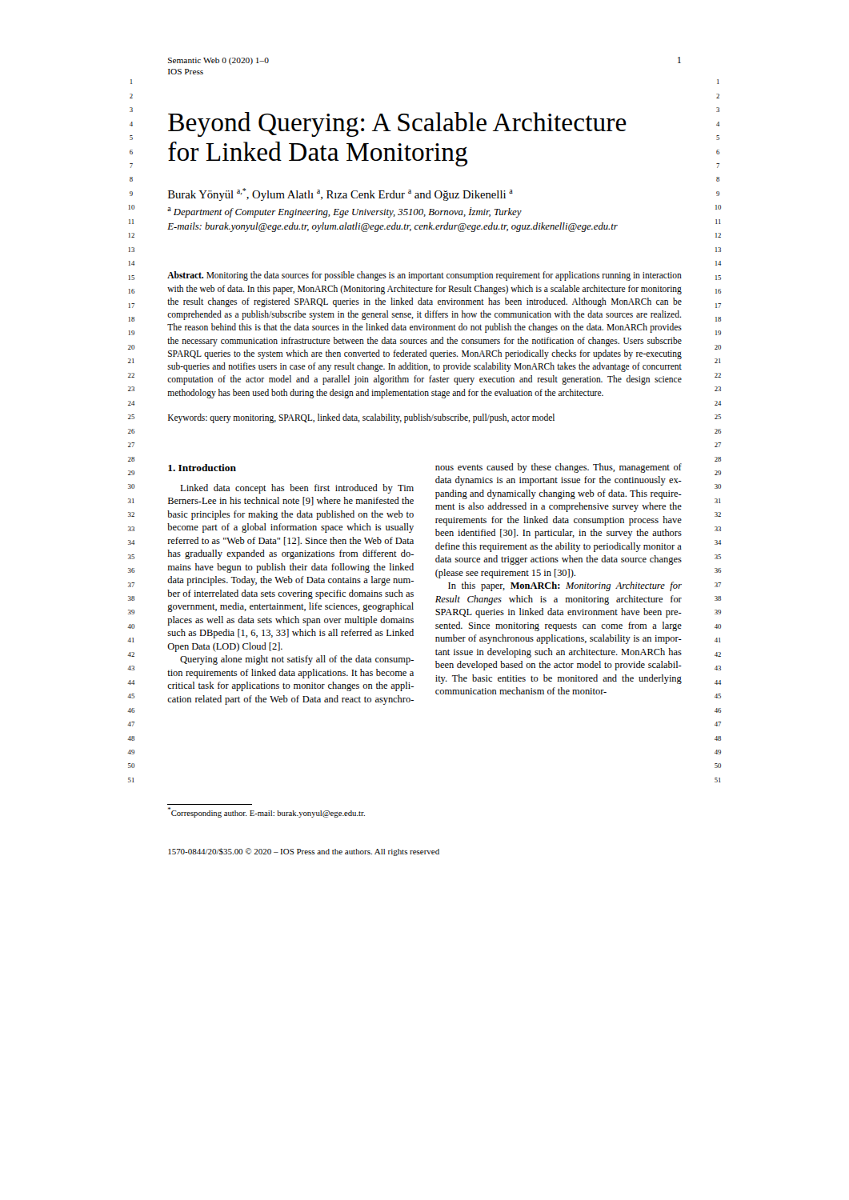Semantic Web 0 (2020) 1–0
IOS Press 1
12345678910 11121314151617181920 21222324252627282930 31323334353637383940 41424344454647484950 51
12345678910 11121314151617181920 21222324252627282930 31323334353637383940 41424344454647484950 51
Beyond Querying: A Scalable Architecture
for Linked Data Monitoring
Burak Yönyül a,*, Oylum Alatlı a, Rıza Cenk Erdur a and Oğuz Dikenelli a
a Department of Computer Engineering, Ege University, 35100, Bornova, İzmir, Turkey
E-mails: burak.yonyul@ege.edu.tr, oylum.alatli@ege.edu.tr, cenk.erdur@ege.edu.tr, oguz.dikenelli@ege.edu.tr
Abstract. Monitoring the data sources for possible changes is an important consumption requirement for applications running in interaction with the web of data. In this paper, MonARCh (Monitoring Architecture for Result Changes) which is a scalable architecture for monitoring the result changes of registered SPARQL queries in the linked data environment has been introduced. Although MonARCh can be comprehended as a publish/subscribe system in the general sense, it differs in how the communication with the data sources are realized. The reason behind this is that the data sources in the linked data environment do not publish the changes on the data. MonARCh provides the necessary communication infrastructure between the data sources and the consumers for the notification of changes. Users subscribe SPARQL queries to the system which are then converted to federated queries. MonARCh periodically checks for updates by re-executing sub-queries and notifies users in case of any result change. In addition, to provide scalability MonARCh takes the advantage of concurrent computation of the actor model and a parallel join algorithm for faster query execution and result generation. The design science methodology has been used both during the design and implementation stage and for the evaluation of the architecture.
Keywords: query monitoring, SPARQL, linked data, scalability, publish/subscribe, pull/push, actor model
1. Introduction
Linked data concept has been first introduced by Tim Berners-Lee in his technical note [9] where he manifested the basic principles for making the data published on the web to become part of a global information space which is usually referred to as "Web of Data" [12]. Since then the Web of Data has gradually expanded as organizations from different domains have begun to publish their data following the linked data principles. Today, the Web of Data contains a large number of interrelated data sets covering specific domains such as government, media, entertainment, life sciences, geographical places as well as data sets which span over multiple domains such as DBpedia [1, 6, 13, 33] which is all referred as Linked Open Data (LOD) Cloud [2].
Querying alone might not satisfy all of the data consumption requirements of linked data applications. It has become a critical task for applications to monitor changes on the application related part of the Web of Data and react to asynchronous events caused by these changes. Thus, management of data dynamics is an important issue for the continuously expanding and dynamically changing web of data. This requirement is also addressed in a comprehensive survey where the requirements for the linked data consumption process have been identified [30]. In particular, in the survey the authors define this requirement as the ability to periodically monitor a data source and trigger actions when the data source changes (please see requirement 15 in [30]).
In this paper, MonARCh: Monitoring Architecture for Result Changes which is a monitoring architecture for SPARQL queries in linked data environment have been presented. Since monitoring requests can come from a large number of asynchronous applications, scalability is an important issue in developing such an architecture. MonARCh has been developed based on the actor model to provide scalability. The basic entities to be monitored and the underlying communication mechanism of the monitor-
*Corresponding author. E-mail: burak.yonyul@ege.edu.tr.
1570-0844/20/$35.00 © 2020 – IOS Press and the authors. All rights reserved